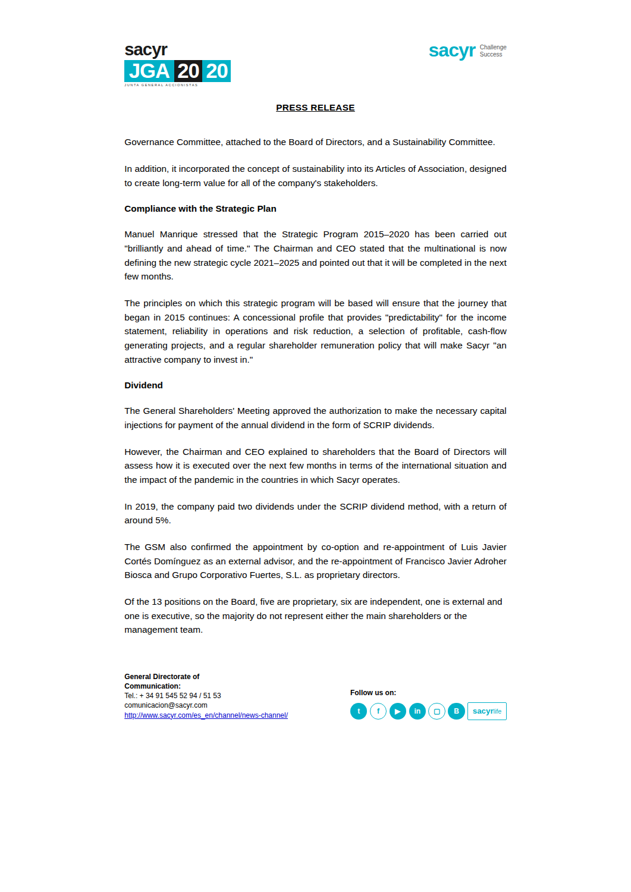sacyr
JGA 2020
Junta General Accionistas
sacyr Challenge
Success
PRESS RELEASE
Governance Committee, attached to the Board of Directors, and a Sustainability Committee.
In addition, it incorporated the concept of sustainability into its Articles of Association, designed to create long-term value for all of the company's stakeholders.
Compliance with the Strategic Plan
Manuel Manrique stressed that the Strategic Program 2015–2020 has been carried out "brilliantly and ahead of time." The Chairman and CEO stated that the multinational is now defining the new strategic cycle 2021–2025 and pointed out that it will be completed in the next few months.
The principles on which this strategic program will be based will ensure that the journey that began in 2015 continues: A concessional profile that provides "predictability" for the income statement, reliability in operations and risk reduction, a selection of profitable, cash-flow generating projects, and a regular shareholder remuneration policy that will make Sacyr "an attractive company to invest in."
Dividend
The General Shareholders' Meeting approved the authorization to make the necessary capital injections for payment of the annual dividend in the form of SCRIP dividends.
However, the Chairman and CEO explained to shareholders that the Board of Directors will assess how it is executed over the next few months in terms of the international situation and the impact of the pandemic in the countries in which Sacyr operates.
In 2019, the company paid two dividends under the SCRIP dividend method, with a return of around 5%.
The GSM also confirmed the appointment by co-option and re-appointment of Luis Javier Cortés Domínguez as an external advisor, and the re-appointment of Francisco Javier Adroher Biosca and Grupo Corporativo Fuertes, S.L. as proprietary directors.
Of the 13 positions on the Board, five are proprietary, six are independent, one is external and one is executive, so the majority do not represent either the main shareholders or the management team.
General Directorate of
Communication:
Tel.: + 34 91 545 52 94 / 51 53
comunicacion@sacyr.com
http://www.sacyr.com/es_en/channel/news-channel/
Follow us on:
t
f
▶
in
▢
B
sacyrlife